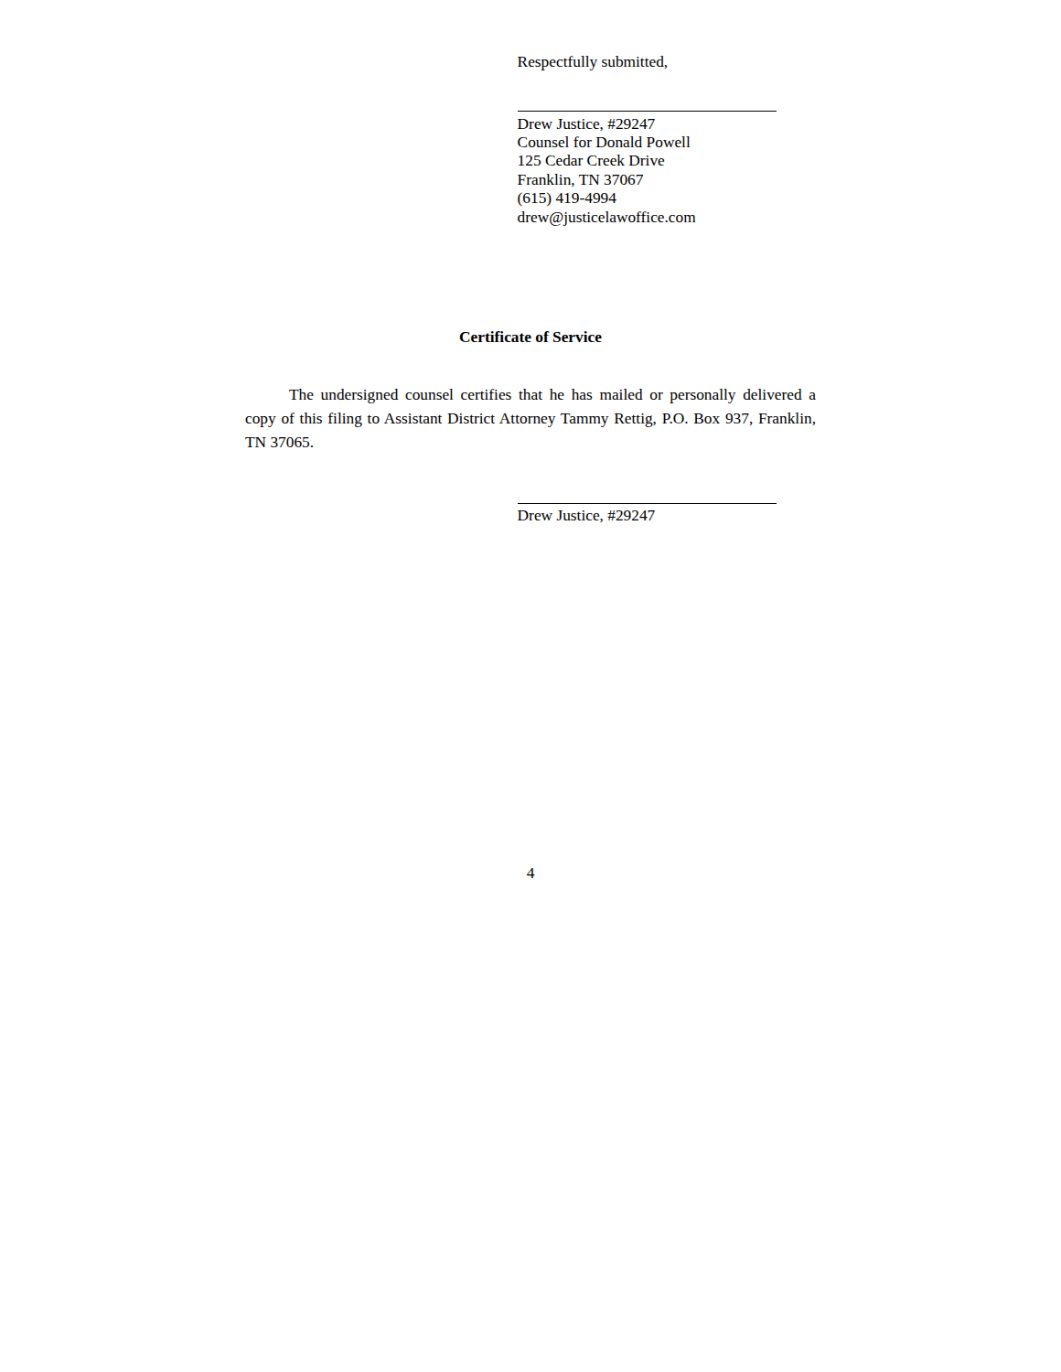Respectfully submitted,
Drew Justice, #29247
Counsel for Donald Powell
125 Cedar Creek Drive
Franklin, TN 37067
(615) 419-4994
drew@justicelawoffice.com
Certificate of Service
The undersigned counsel certifies that he has mailed or personally delivered a copy of this filing to Assistant District Attorney Tammy Rettig, P.O. Box 937, Franklin, TN 37065.
Drew Justice, #29247
4